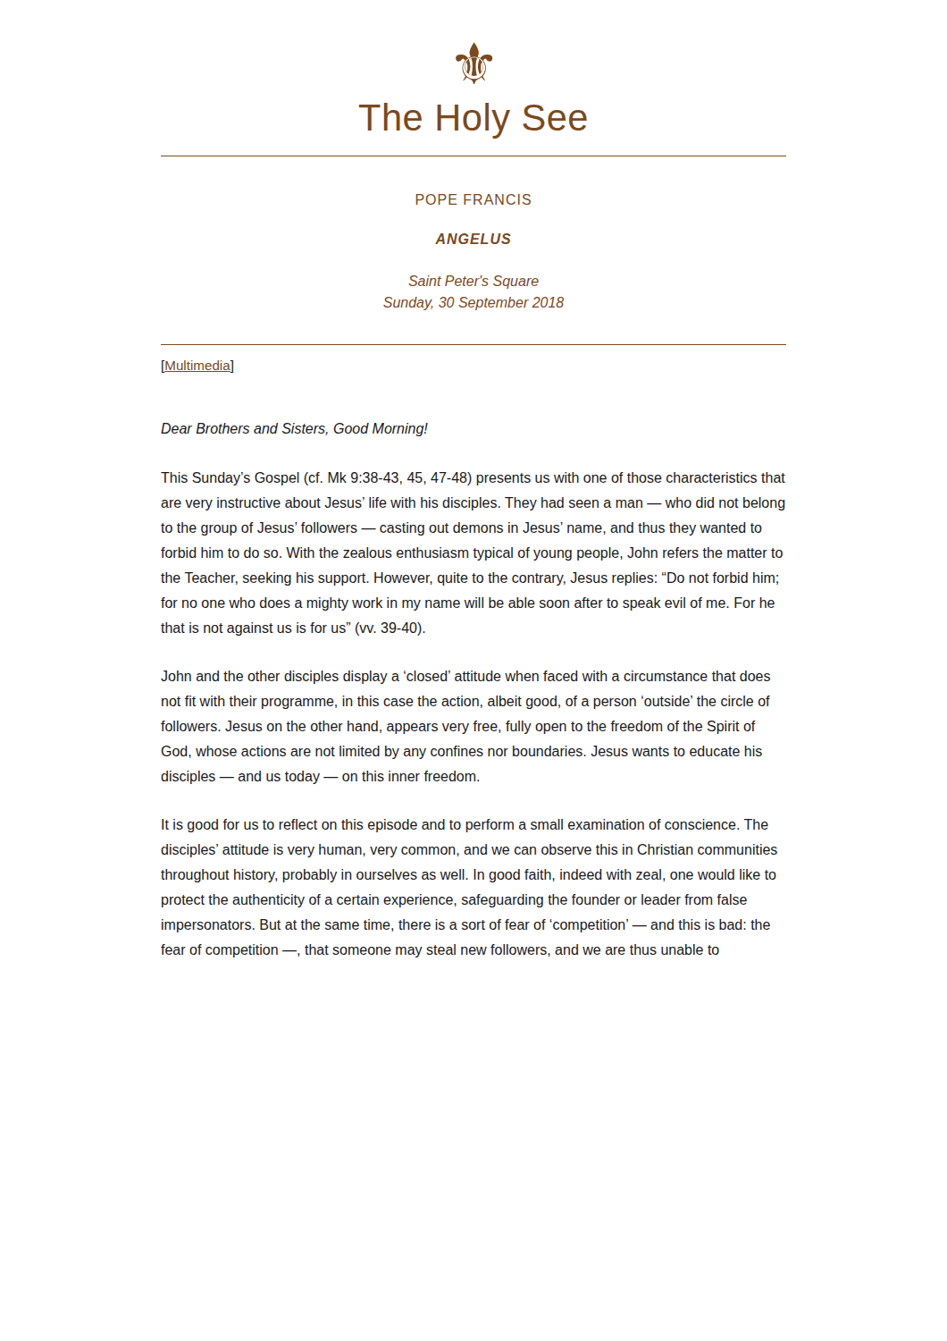⚜
The Holy See
POPE FRANCIS
ANGELUS
Saint Peter's Square
Sunday, 30 September 2018
[Multimedia]
Dear Brothers and Sisters, Good Morning!
This Sunday’s Gospel (cf. Mk 9:38-43, 45, 47-48) presents us with one of those characteristics that are very instructive about Jesus’ life with his disciples. They had seen a man — who did not belong to the group of Jesus’ followers — casting out demons in Jesus’ name, and thus they wanted to forbid him to do so. With the zealous enthusiasm typical of young people, John refers the matter to the Teacher, seeking his support. However, quite to the contrary, Jesus replies: “Do not forbid him; for no one who does a mighty work in my name will be able soon after to speak evil of me. For he that is not against us is for us” (vv. 39-40).
John and the other disciples display a ‘closed’ attitude when faced with a circumstance that does not fit with their programme, in this case the action, albeit good, of a person ‘outside’ the circle of followers. Jesus on the other hand, appears very free, fully open to the freedom of the Spirit of God, whose actions are not limited by any confines nor boundaries. Jesus wants to educate his disciples — and us today — on this inner freedom.
It is good for us to reflect on this episode and to perform a small examination of conscience. The disciples’ attitude is very human, very common, and we can observe this in Christian communities throughout history, probably in ourselves as well. In good faith, indeed with zeal, one would like to protect the authenticity of a certain experience, safeguarding the founder or leader from false impersonators. But at the same time, there is a sort of fear of ‘competition’ — and this is bad: the fear of competition —, that someone may steal new followers, and we are thus unable to